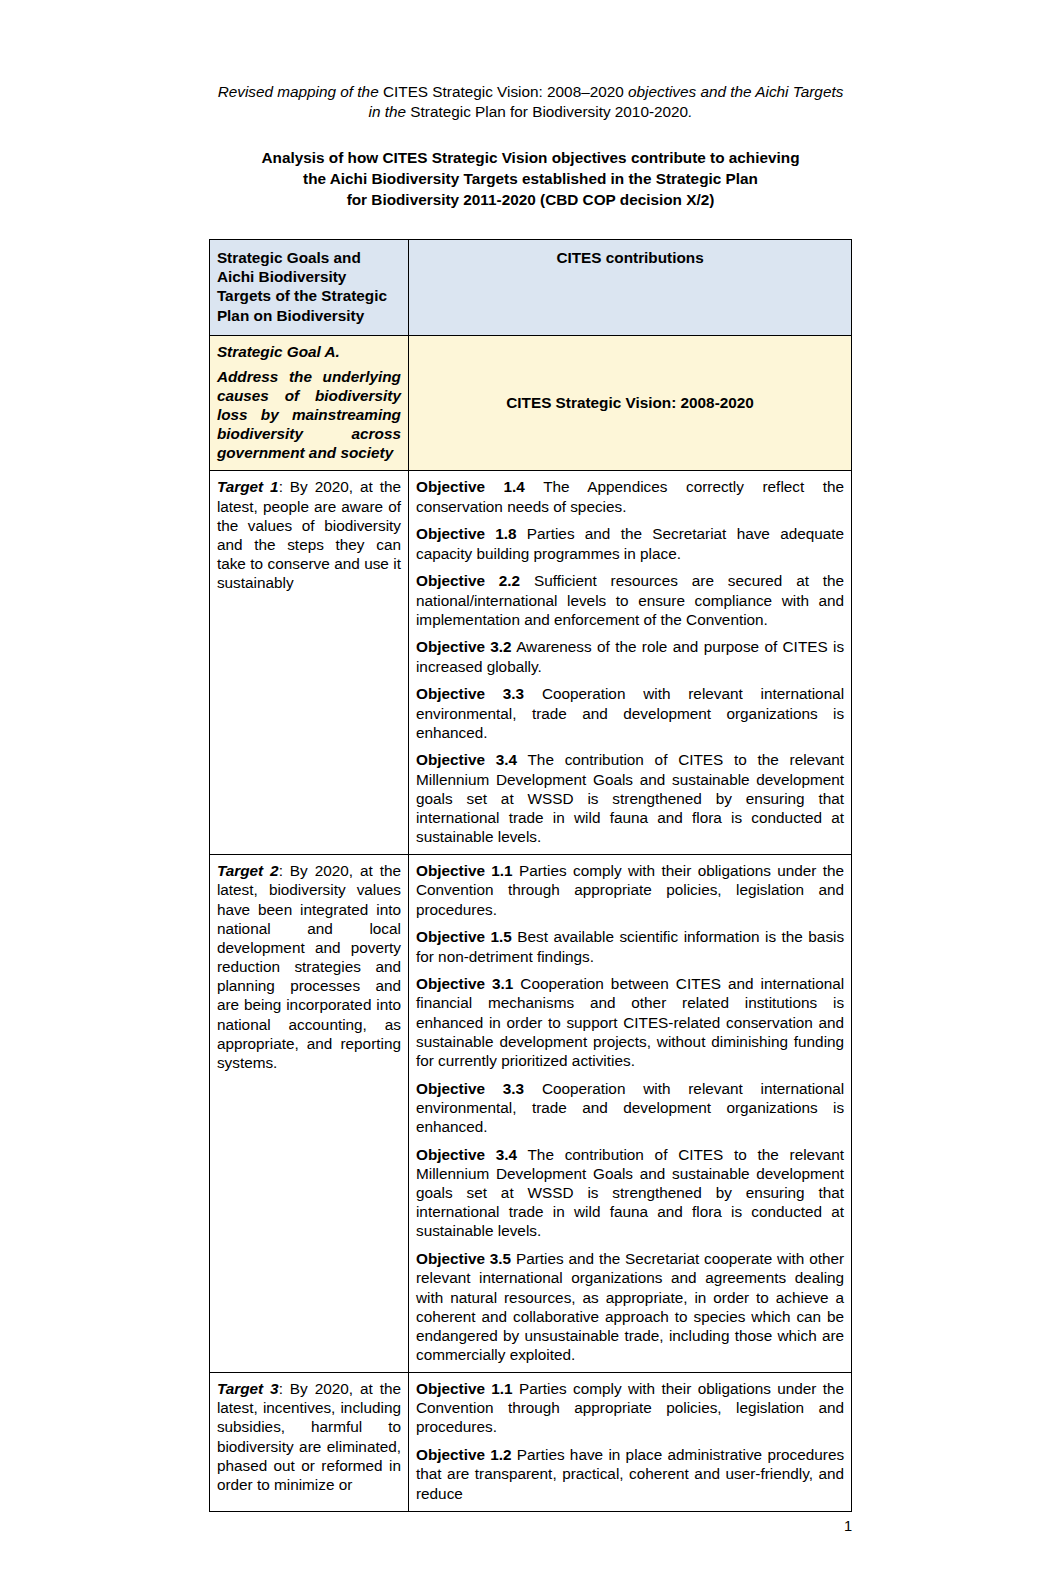Revised mapping of the CITES Strategic Vision: 2008–2020 objectives and the Aichi Targets
in the Strategic Plan for Biodiversity 2010-2020.
Analysis of how CITES Strategic Vision objectives contribute to achieving
the Aichi Biodiversity Targets established in the Strategic Plan
for Biodiversity 2011-2020 (CBD COP decision X/2)
| Strategic Goals and Aichi Biodiversity Targets of the Strategic Plan on Biodiversity | CITES contributions |
| --- | --- |
| Strategic Goal A. Address the underlying causes of biodiversity loss by mainstreaming biodiversity across government and society | CITES Strategic Vision: 2008-2020 |
| Target 1 : By 2020, at the latest, people are aware of the values of biodiversity and the steps they can take to conserve and use it sustainably | Objective 1.4 The Appendices correctly reflect the conservation needs of species. Objective 1.8 Parties and the Secretariat have adequate capacity building programmes in place. Objective 2.2 Sufficient resources are secured at the national/international levels to ensure compliance with and implementation and enforcement of the Convention. Objective 3.2 Awareness of the role and purpose of CITES is increased globally. Objective 3.3 Cooperation with relevant international environmental, trade and development organizations is enhanced. Objective 3.4 The contribution of CITES to the relevant Millennium Development Goals and sustainable development goals set at WSSD is strengthened by ensuring that international trade in wild fauna and flora is conducted at sustainable levels. |
| Target 2 : By 2020, at the latest, biodiversity values have been integrated into national and local development and poverty reduction strategies and planning processes and are being incorporated into national accounting, as appropriate, and reporting systems. | Objective 1.1 Parties comply with their obligations under the Convention through appropriate policies, legislation and procedures. Objective 1.5 Best available scientific information is the basis for non-detriment findings. Objective 3.1 Cooperation between CITES and international financial mechanisms and other related institutions is enhanced in order to support CITES-related conservation and sustainable development projects, without diminishing funding for currently prioritized activities. Objective 3.3 Cooperation with relevant international environmental, trade and development organizations is enhanced. Objective 3.4 The contribution of CITES to the relevant Millennium Development Goals and sustainable development goals set at WSSD is strengthened by ensuring that international trade in wild fauna and flora is conducted at sustainable levels. Objective 3.5 Parties and the Secretariat cooperate with other relevant international organizations and agreements dealing with natural resources, as appropriate, in order to achieve a coherent and collaborative approach to species which can be endangered by unsustainable trade, including those which are commercially exploited. |
| Target 3 : By 2020, at the latest, incentives, including subsidies, harmful to biodiversity are eliminated, phased out or reformed in order to minimize or | Objective 1.1 Parties comply with their obligations under the Convention through appropriate policies, legislation and procedures. Objective 1.2 Parties have in place administrative procedures that are transparent, practical, coherent and user-friendly, and reduce |
1